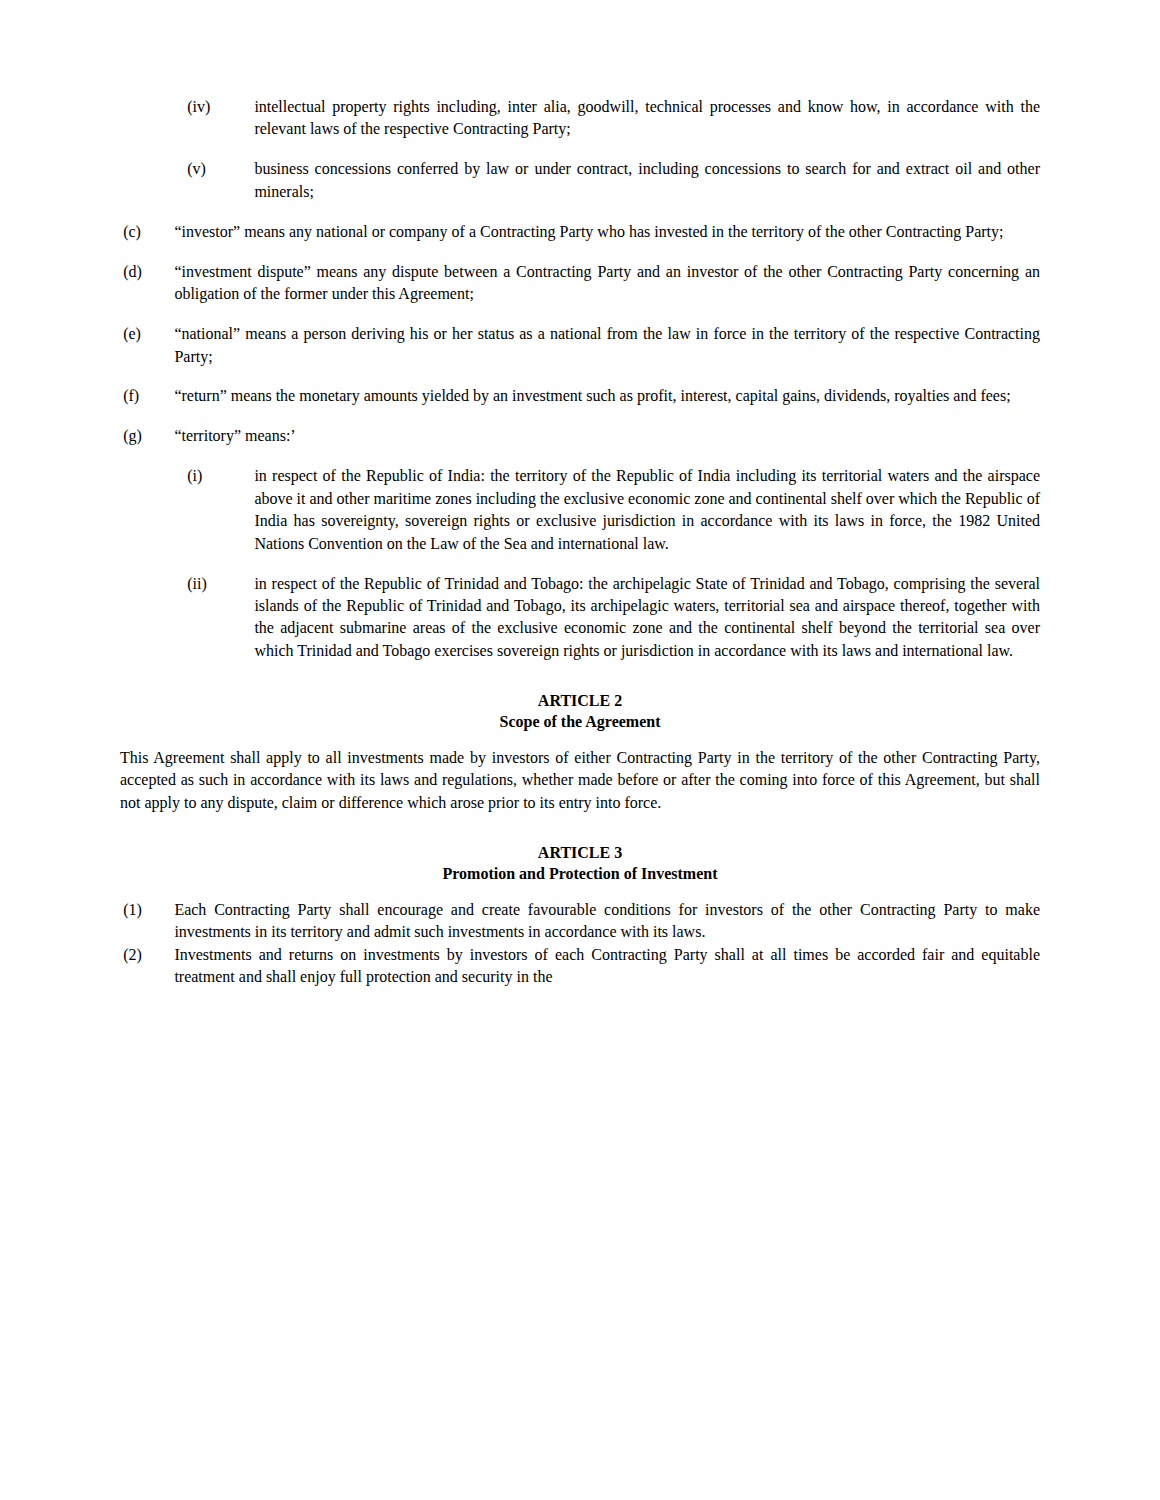(iv)
intellectual property rights including, inter alia, goodwill, technical processes and know how, in accordance with the relevant laws of the respective Contracting Party;
(v)
business concessions conferred by law or under contract, including concessions to search for and extract oil and other minerals;
(c)
“investor” means any national or company of a Contracting Party who has invested in the territory of the other Contracting Party;
(d)
“investment dispute” means any dispute between a Contracting Party and an investor of the other Contracting Party concerning an obligation of the former under this Agreement;
(e)
“national” means a person deriving his or her status as a national from the law in force in the territory of the respective Contracting Party;
(f)
“return” means the monetary amounts yielded by an investment such as profit, interest, capital gains, dividends, royalties and fees;
(g)
“territory” means:’
(i)
in respect of the Republic of India: the territory of the Republic of India including its territorial waters and the airspace above it and other maritime zones including the exclusive economic zone and continental shelf over which the Republic of India has sovereignty, sovereign rights or exclusive jurisdiction in accordance with its laws in force, the 1982 United Nations Convention on the Law of the Sea and international law.
(ii)
in respect of the Republic of Trinidad and Tobago: the archipelagic State of Trinidad and Tobago, comprising the several islands of the Republic of Trinidad and Tobago, its archipelagic waters, territorial sea and airspace thereof, together with the adjacent submarine areas of the exclusive economic zone and the continental shelf beyond the territorial sea over which Trinidad and Tobago exercises sovereign rights or jurisdiction in accordance with its laws and international law.
ARTICLE 2 Scope of the Agreement
This Agreement shall apply to all investments made by investors of either Contracting Party in the territory of the other Contracting Party, accepted as such in accordance with its laws and regulations, whether made before or after the coming into force of this Agreement, but shall not apply to any dispute, claim or difference which arose prior to its entry into force.
ARTICLE 3 Promotion and Protection of Investment
(1)
Each Contracting Party shall encourage and create favourable conditions for investors of the other Contracting Party to make investments in its territory and admit such investments in accordance with its laws.
(2)
Investments and returns on investments by investors of each Contracting Party shall at all times be accorded fair and equitable treatment and shall enjoy full protection and security in the